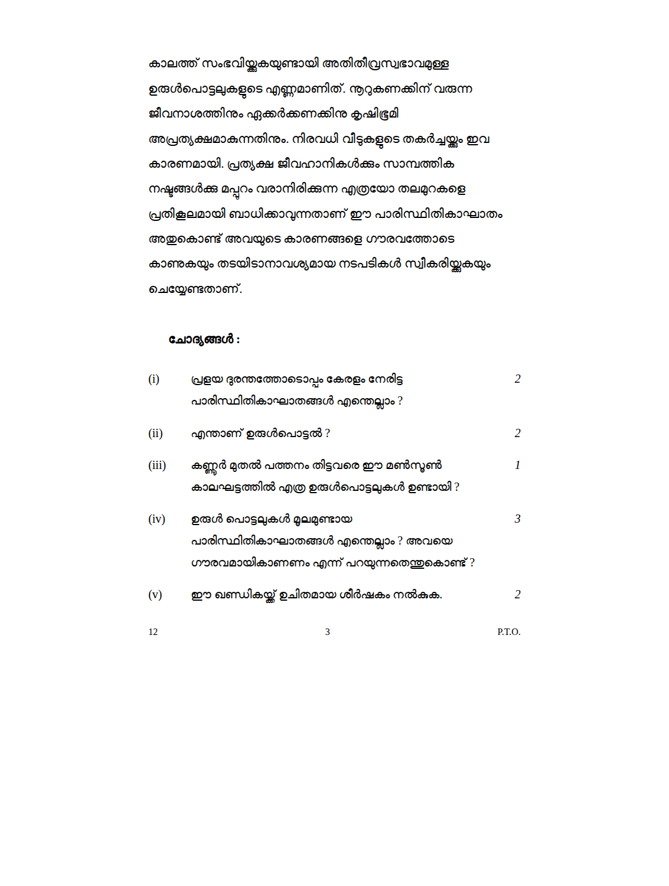കാലത്ത് സംഭവിയ്ക്കുകയുണ്ടായി അതിതീവ്രസ്വഭാവമുള്ള ഉരുൾപൊട്ടലുകളുടെ എണ്ണമാണിത്. നൂറുകണക്കിന് വരുന്ന ജീവനാശത്തിനും ഏക്കർക്കണക്കിനു കൃഷിഭൂമി അപ്രത്യക്ഷമാകുന്നതിനും. നിരവധി വീടുകളുടെ തകർച്ചയ്ക്കും ഇവ കാരണമായി. പ്രത്യക്ഷ ജീവഹാനികൾക്കും സാമ്പത്തിക നഷ്ടങ്ങൾക്കു മപ്പുറം വരാനിരിക്കുന്ന എത്രയോ തലമുറകളെ പ്രതികൂലമായി ബാധിക്കാവുന്നതാണ് ഈ പാരിസ്ഥിതികാഘാതം അതുകൊണ്ട് അവയുടെ കാരണങ്ങളെ ഗൗരവത്തോടെ കാണുകയും തടയിടാനാവശ്യമായ നടപടികൾ സ്വീകരിയ്ക്കുകയും ചെയ്യേണ്ടതാണ്.
ചോദ്യങ്ങൾ :
| (i) | പ്രളയ ദുരന്തത്തോടൊപ്പം കേരളം നേരിട്ട പാരിസ്ഥിതികാഘാതങ്ങൾ എന്തെല്ലാം ? | 2 |
| (ii) | എന്താണ് ഉരുൾപൊട്ടൽ ? | 2 |
| (iii) | കണ്ണൂർ മുതൽ പത്തനം തിട്ടവരെ ഈ മൺസൂൺ കാലഘട്ടത്തിൽ എത്ര ഉരുൾപൊട്ടലുകൾ ഉണ്ടായി ? | 1 |
| (iv) | ഉരുൾ പൊട്ടലുകൾ മൂലമുണ്ടായ പാരിസ്ഥിതികാഘാതങ്ങൾ എന്തെല്ലാം ? അവയെ ഗൗരവമായികാണണം എന്ന് പറയുന്നതെന്തുകൊണ്ട് ? | 3 |
| (v) | ഈ ഖണ്ഡികയ്ക്ക് ഉചിതമായ ശീർഷകം നൽകുക. | 2 |
12 P.T.O.
3